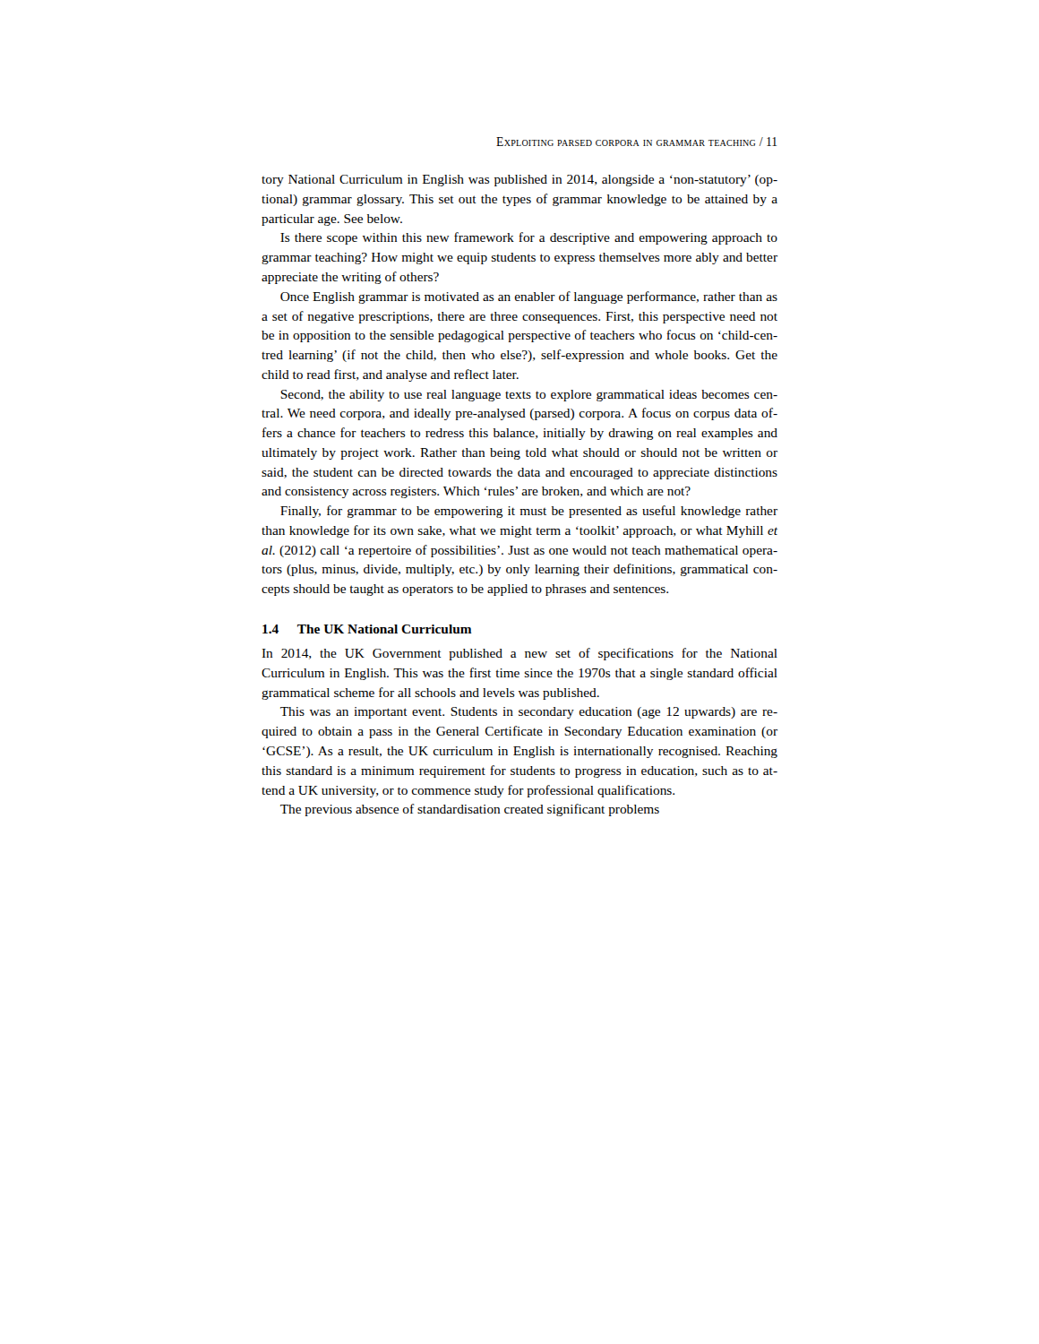Exploiting parsed corpora in grammar teaching / 11
tory National Curriculum in English was published in 2014, alongside a ‘non-statutory’ (optional) grammar glossary. This set out the types of grammar knowledge to be attained by a particular age. See below.
Is there scope within this new framework for a descriptive and empowering approach to grammar teaching? How might we equip students to express themselves more ably and better appreciate the writing of others?
Once English grammar is motivated as an enabler of language performance, rather than as a set of negative prescriptions, there are three consequences. First, this perspective need not be in opposition to the sensible pedagogical perspective of teachers who focus on ‘child-centred learning’ (if not the child, then who else?), self-expression and whole books. Get the child to read first, and analyse and reflect later.
Second, the ability to use real language texts to explore grammatical ideas becomes central. We need corpora, and ideally pre-analysed (parsed) corpora. A focus on corpus data offers a chance for teachers to redress this balance, initially by drawing on real examples and ultimately by project work. Rather than being told what should or should not be written or said, the student can be directed towards the data and encouraged to appreciate distinctions and consistency across registers. Which ‘rules’ are broken, and which are not?
Finally, for grammar to be empowering it must be presented as useful knowledge rather than knowledge for its own sake, what we might term a ‘toolkit’ approach, or what Myhill et al. (2012) call ‘a repertoire of possibilities’. Just as one would not teach mathematical operators (plus, minus, divide, multiply, etc.) by only learning their definitions, grammatical concepts should be taught as operators to be applied to phrases and sentences.
1.4 The UK National Curriculum
In 2014, the UK Government published a new set of specifications for the National Curriculum in English. This was the first time since the 1970s that a single standard official grammatical scheme for all schools and levels was published.
This was an important event. Students in secondary education (age 12 upwards) are required to obtain a pass in the General Certificate in Secondary Education examination (or ‘GCSE’). As a result, the UK curriculum in English is internationally recognised. Reaching this standard is a minimum requirement for students to progress in education, such as to attend a UK university, or to commence study for professional qualifications.
The previous absence of standardisation created significant problems